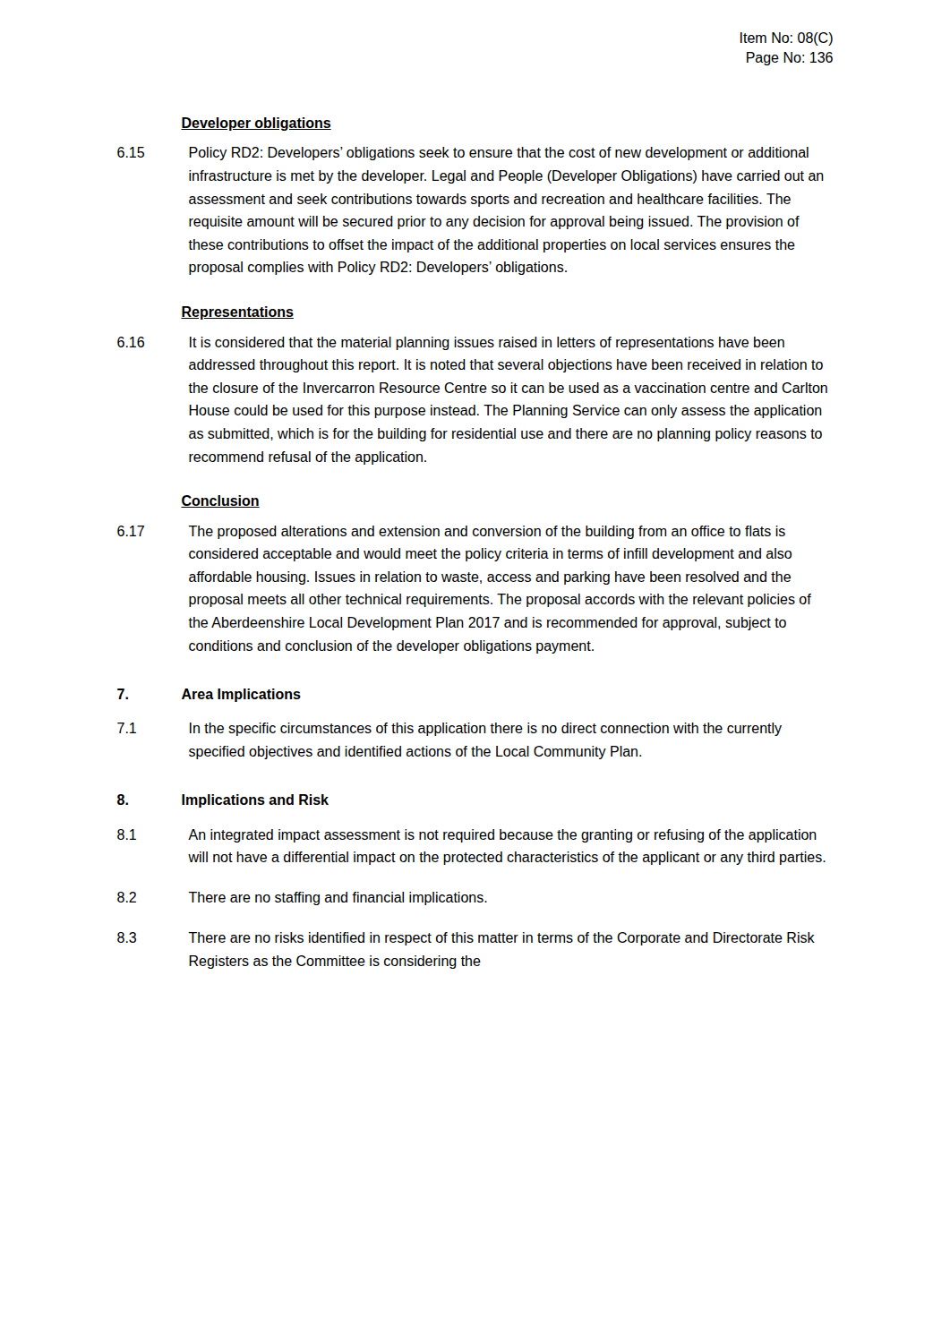Item No: 08(C)
Page No: 136
Developer obligations
6.15
Policy RD2: Developers’ obligations seek to ensure that the cost of new development or additional infrastructure is met by the developer. Legal and People (Developer Obligations) have carried out an assessment and seek contributions towards sports and recreation and healthcare facilities. The requisite amount will be secured prior to any decision for approval being issued. The provision of these contributions to offset the impact of the additional properties on local services ensures the proposal complies with Policy RD2: Developers’ obligations.
Representations
6.16
It is considered that the material planning issues raised in letters of representations have been addressed throughout this report. It is noted that several objections have been received in relation to the closure of the Invercarron Resource Centre so it can be used as a vaccination centre and Carlton House could be used for this purpose instead. The Planning Service can only assess the application as submitted, which is for the building for residential use and there are no planning policy reasons to recommend refusal of the application.
Conclusion
6.17
The proposed alterations and extension and conversion of the building from an office to flats is considered acceptable and would meet the policy criteria in terms of infill development and also affordable housing. Issues in relation to waste, access and parking have been resolved and the proposal meets all other technical requirements. The proposal accords with the relevant policies of the Aberdeenshire Local Development Plan 2017 and is recommended for approval, subject to conditions and conclusion of the developer obligations payment.
7.
Area Implications
7.1
In the specific circumstances of this application there is no direct connection with the currently specified objectives and identified actions of the Local Community Plan.
8.
Implications and Risk
8.1
An integrated impact assessment is not required because the granting or refusing of the application will not have a differential impact on the protected characteristics of the applicant or any third parties.
8.2
There are no staffing and financial implications.
8.3
There are no risks identified in respect of this matter in terms of the Corporate and Directorate Risk Registers as the Committee is considering the